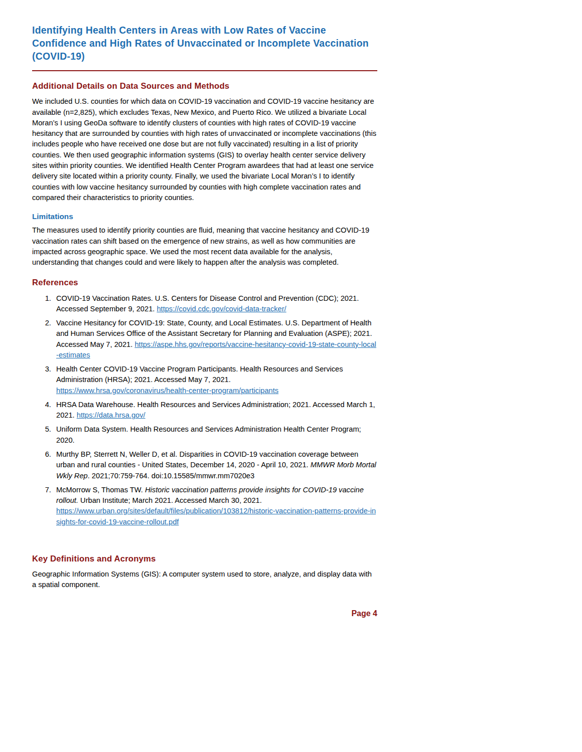Identifying Health Centers in Areas with Low Rates of Vaccine Confidence and High Rates of Unvaccinated or Incomplete Vaccination (COVID-19)
Additional Details on Data Sources and Methods
We included U.S. counties for which data on COVID-19 vaccination and COVID-19 vaccine hesitancy are available (n=2,825), which excludes Texas, New Mexico, and Puerto Rico. We utilized a bivariate Local Moran’s I using GeoDa software to identify clusters of counties with high rates of COVID-19 vaccine hesitancy that are surrounded by counties with high rates of unvaccinated or incomplete vaccinations (this includes people who have received one dose but are not fully vaccinated) resulting in a list of priority counties. We then used geographic information systems (GIS) to overlay health center service delivery sites within priority counties. We identified Health Center Program awardees that had at least one service delivery site located within a priority county. Finally, we used the bivariate Local Moran’s I to identify counties with low vaccine hesitancy surrounded by counties with high complete vaccination rates and compared their characteristics to priority counties.
Limitations
The measures used to identify priority counties are fluid, meaning that vaccine hesitancy and COVID-19 vaccination rates can shift based on the emergence of new strains, as well as how communities are impacted across geographic space. We used the most recent data available for the analysis, understanding that changes could and were likely to happen after the analysis was completed.
References
COVID-19 Vaccination Rates. U.S. Centers for Disease Control and Prevention (CDC); 2021. Accessed September 9, 2021. https://covid.cdc.gov/covid-data-tracker/
Vaccine Hesitancy for COVID-19: State, County, and Local Estimates. U.S. Department of Health and Human Services Office of the Assistant Secretary for Planning and Evaluation (ASPE); 2021. Accessed May 7, 2021. https://aspe.hhs.gov/reports/vaccine-hesitancy-covid-19-state-county-local-estimates
Health Center COVID-19 Vaccine Program Participants. Health Resources and Services Administration (HRSA); 2021. Accessed May 7, 2021.
https://www.hrsa.gov/coronavirus/health-center-program/participants
HRSA Data Warehouse. Health Resources and Services Administration; 2021. Accessed March 1, 2021. https://data.hrsa.gov/
Uniform Data System. Health Resources and Services Administration Health Center Program; 2020.
Murthy BP, Sterrett N, Weller D, et al. Disparities in COVID-19 vaccination coverage between urban and rural counties - United States, December 14, 2020 - April 10, 2021. MMWR Morb Mortal Wkly Rep. 2021;70:759-764. doi:10.15585/mmwr.mm7020e3
McMorrow S, Thomas TW. Historic vaccination patterns provide insights for COVID-19 vaccine rollout. Urban Institute; March 2021. Accessed March 30, 2021.
https://www.urban.org/sites/default/files/publication/103812/historic-vaccination-patterns-provide-insights-for-covid-19-vaccine-rollout.pdf
Key Definitions and Acronyms
Geographic Information Systems (GIS): A computer system used to store, analyze, and display data with a spatial component.
Page 4